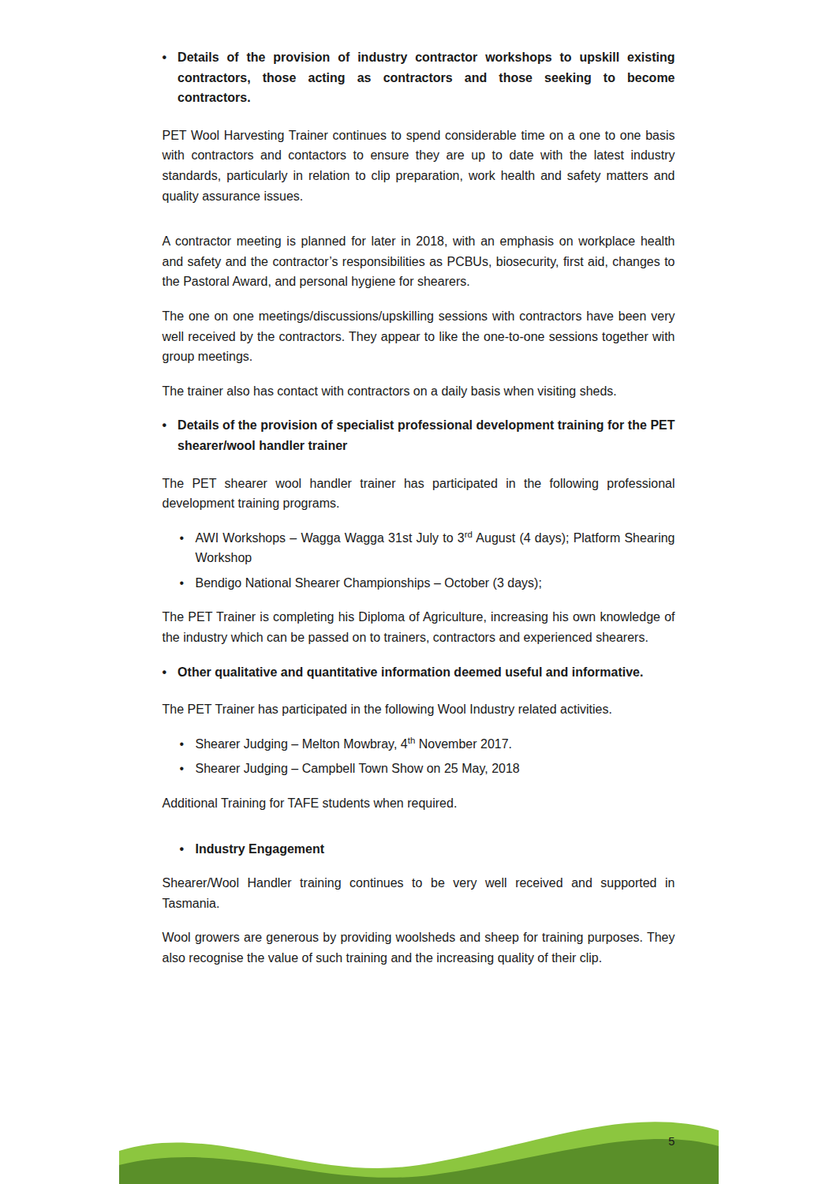• Details of the provision of industry contractor workshops to upskill existing contractors, those acting as contractors and those seeking to become contractors.
PET Wool Harvesting Trainer continues to spend considerable time on a one to one basis with contractors and contactors to ensure they are up to date with the latest industry standards, particularly in relation to clip preparation, work health and safety matters and quality assurance issues.
A contractor meeting is planned for later in 2018, with an emphasis on workplace health and safety and the contractor’s responsibilities as PCBUs, biosecurity, first aid, changes to the Pastoral Award, and personal hygiene for shearers.
The one on one meetings/discussions/upskilling sessions with contractors have been very well received by the contractors. They appear to like the one-to-one sessions together with group meetings.
The trainer also has contact with contractors on a daily basis when visiting sheds.
• Details of the provision of specialist professional development training for the PET shearer/wool handler trainer
The PET shearer wool handler trainer has participated in the following professional development training programs.
AWI Workshops – Wagga Wagga 31st July to 3rd August (4 days); Platform Shearing Workshop
Bendigo National Shearer Championships – October (3 days);
The PET Trainer is completing his Diploma of Agriculture, increasing his own knowledge of the industry which can be passed on to trainers, contractors and experienced shearers.
• Other qualitative and quantitative information deemed useful and informative.
The PET Trainer has participated in the following Wool Industry related activities.
Shearer Judging – Melton Mowbray, 4th November 2017.
Shearer Judging – Campbell Town Show on 25 May, 2018
Additional Training for TAFE students when required.
Industry Engagement
Shearer/Wool Handler training continues to be very well received and supported in Tasmania.
Wool growers are generous by providing woolsheds and sheep for training purposes. They also recognise the value of such training and the increasing quality of their clip.
5